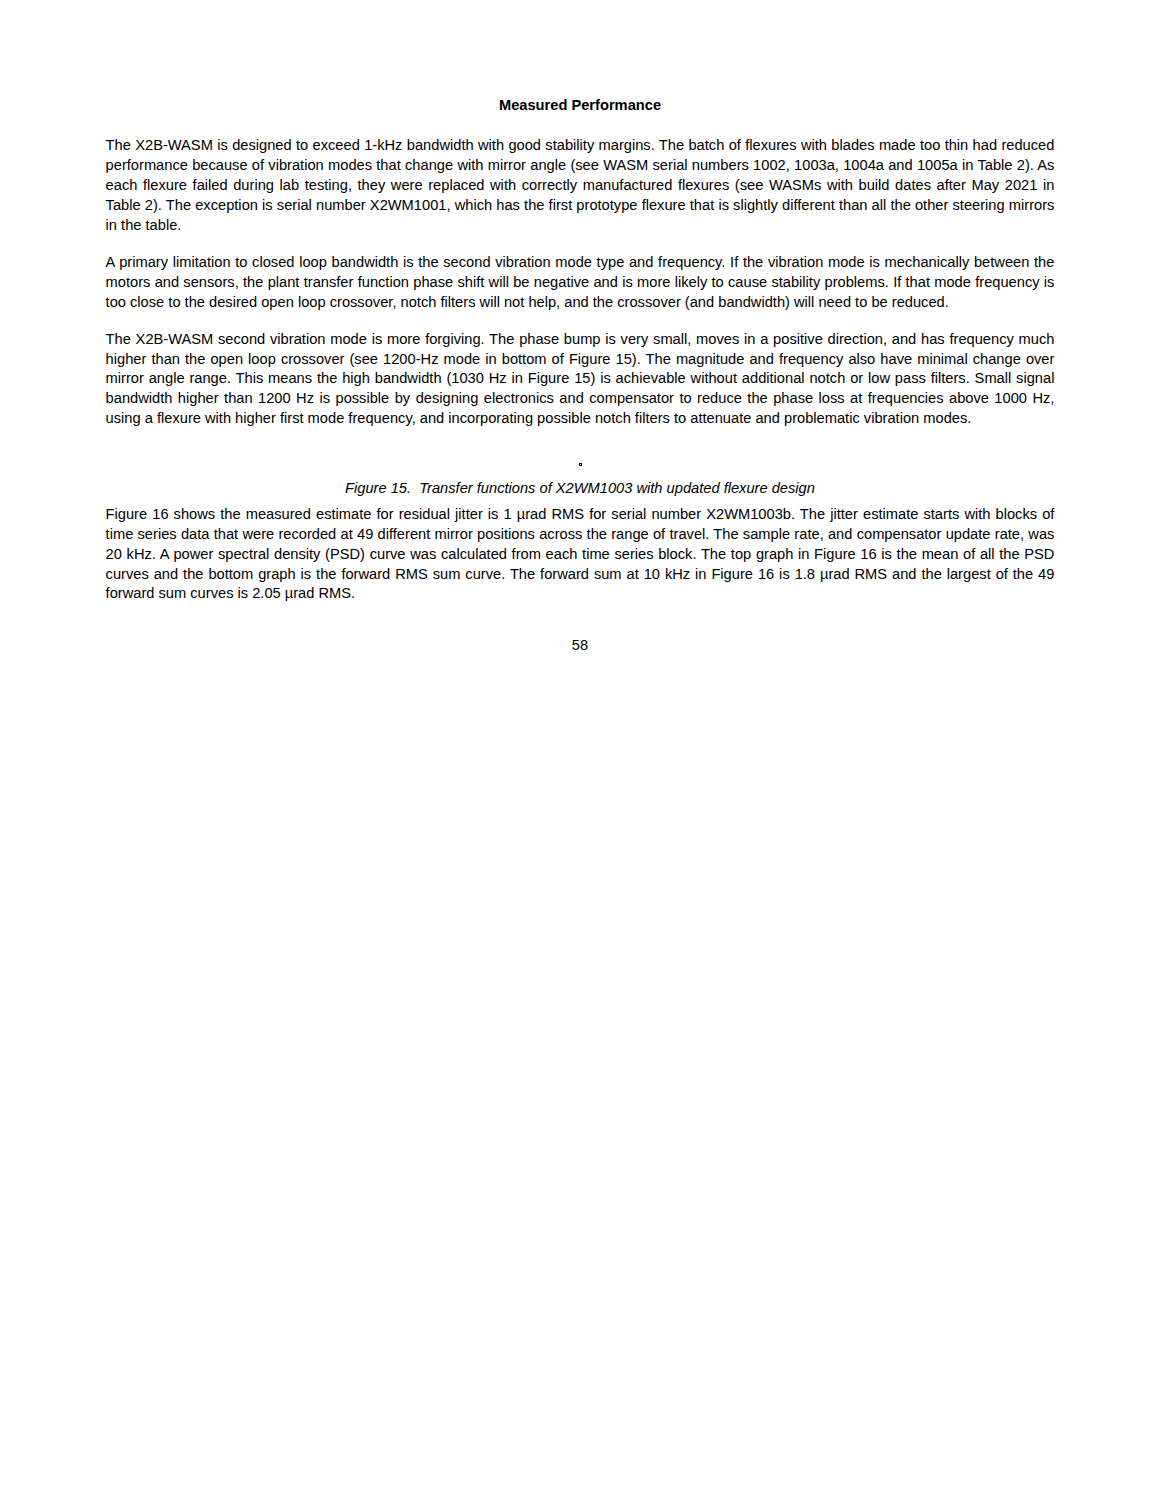Measured Performance
The X2B-WASM is designed to exceed 1-kHz bandwidth with good stability margins. The batch of flexures with blades made too thin had reduced performance because of vibration modes that change with mirror angle (see WASM serial numbers 1002, 1003a, 1004a and 1005a in Table 2). As each flexure failed during lab testing, they were replaced with correctly manufactured flexures (see WASMs with build dates after May 2021 in Table 2). The exception is serial number X2WM1001, which has the first prototype flexure that is slightly different than all the other steering mirrors in the table.
A primary limitation to closed loop bandwidth is the second vibration mode type and frequency. If the vibration mode is mechanically between the motors and sensors, the plant transfer function phase shift will be negative and is more likely to cause stability problems. If that mode frequency is too close to the desired open loop crossover, notch filters will not help, and the crossover (and bandwidth) will need to be reduced.
The X2B-WASM second vibration mode is more forgiving. The phase bump is very small, moves in a positive direction, and has frequency much higher than the open loop crossover (see 1200-Hz mode in bottom of Figure 15). The magnitude and frequency also have minimal change over mirror angle range. This means the high bandwidth (1030 Hz in Figure 15) is achievable without additional notch or low pass filters. Small signal bandwidth higher than 1200 Hz is possible by designing electronics and compensator to reduce the phase loss at frequencies above 1000 Hz, using a flexure with higher first mode frequency, and incorporating possible notch filters to attenuate and problematic vibration modes.
Figure 15. Transfer functions of X2WM1003 with updated flexure design
Figure 16 shows the measured estimate for residual jitter is 1 µrad RMS for serial number X2WM1003b. The jitter estimate starts with blocks of time series data that were recorded at 49 different mirror positions across the range of travel. The sample rate, and compensator update rate, was 20 kHz. A power spectral density (PSD) curve was calculated from each time series block. The top graph in Figure 16 is the mean of all the PSD curves and the bottom graph is the forward RMS sum curve. The forward sum at 10 kHz in Figure 16 is 1.8 µrad RMS and the largest of the 49 forward sum curves is 2.05 µrad RMS.
58